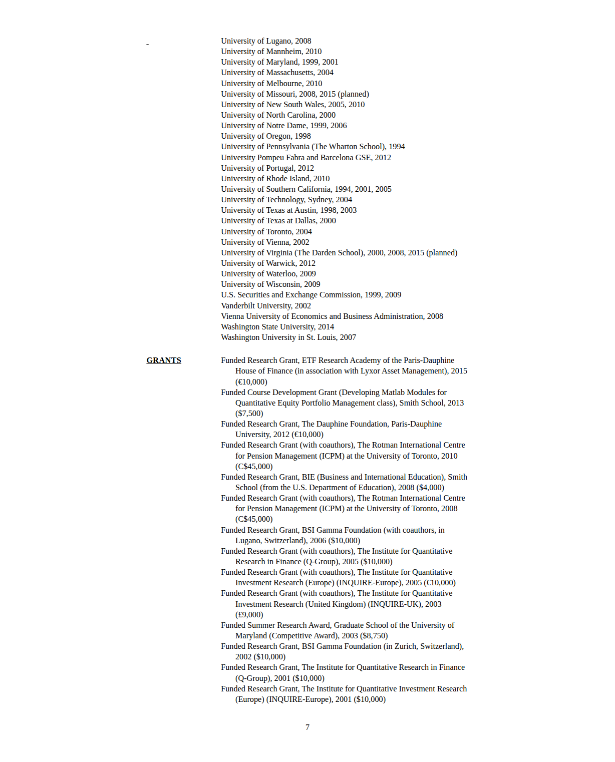University of Lugano, 2008
University of Mannheim, 2010
University of Maryland, 1999, 2001
University of Massachusetts, 2004
University of Melbourne, 2010
University of Missouri, 2008, 2015 (planned)
University of New South Wales, 2005, 2010
University of North Carolina, 2000
University of Notre Dame, 1999, 2006
University of Oregon, 1998
University of Pennsylvania (The Wharton School), 1994
University Pompeu Fabra and Barcelona GSE, 2012
University of Portugal, 2012
University of Rhode Island, 2010
University of Southern California, 1994, 2001, 2005
University of Technology, Sydney, 2004
University of Texas at Austin, 1998, 2003
University of Texas at Dallas, 2000
University of Toronto, 2004
University of Vienna, 2002
University of Virginia (The Darden School), 2000, 2008, 2015 (planned)
University of Warwick, 2012
University of Waterloo, 2009
University of Wisconsin, 2009
U.S. Securities and Exchange Commission, 1999, 2009
Vanderbilt University, 2002
Vienna University of Economics and Business Administration, 2008
Washington State University, 2014
Washington University in St. Louis, 2007
GRANTS
Funded Research Grant, ETF Research Academy of the Paris-Dauphine House of Finance (in association with Lyxor Asset Management), 2015 (€10,000)
Funded Course Development Grant (Developing Matlab Modules for Quantitative Equity Portfolio Management class), Smith School, 2013 ($7,500)
Funded Research Grant, The Dauphine Foundation, Paris-Dauphine University, 2012 (€10,000)
Funded Research Grant (with coauthors), The Rotman International Centre for Pension Management (ICPM) at the University of Toronto, 2010 (C$45,000)
Funded Research Grant, BIE (Business and International Education), Smith School (from the U.S. Department of Education), 2008 ($4,000)
Funded Research Grant (with coauthors), The Rotman International Centre for Pension Management (ICPM) at the University of Toronto, 2008 (C$45,000)
Funded Research Grant, BSI Gamma Foundation (with coauthors, in Lugano, Switzerland), 2006 ($10,000)
Funded Research Grant (with coauthors), The Institute for Quantitative Research in Finance (Q-Group), 2005 ($10,000)
Funded Research Grant (with coauthors), The Institute for Quantitative Investment Research (Europe) (INQUIRE-Europe), 2005 (€10,000)
Funded Research Grant (with coauthors), The Institute for Quantitative Investment Research (United Kingdom) (INQUIRE-UK), 2003 (£9,000)
Funded Summer Research Award, Graduate School of the University of Maryland (Competitive Award), 2003 ($8,750)
Funded Research Grant, BSI Gamma Foundation (in Zurich, Switzerland), 2002 ($10,000)
Funded Research Grant, The Institute for Quantitative Research in Finance (Q-Group), 2001 ($10,000)
Funded Research Grant, The Institute for Quantitative Investment Research (Europe) (INQUIRE-Europe), 2001 ($10,000)
7